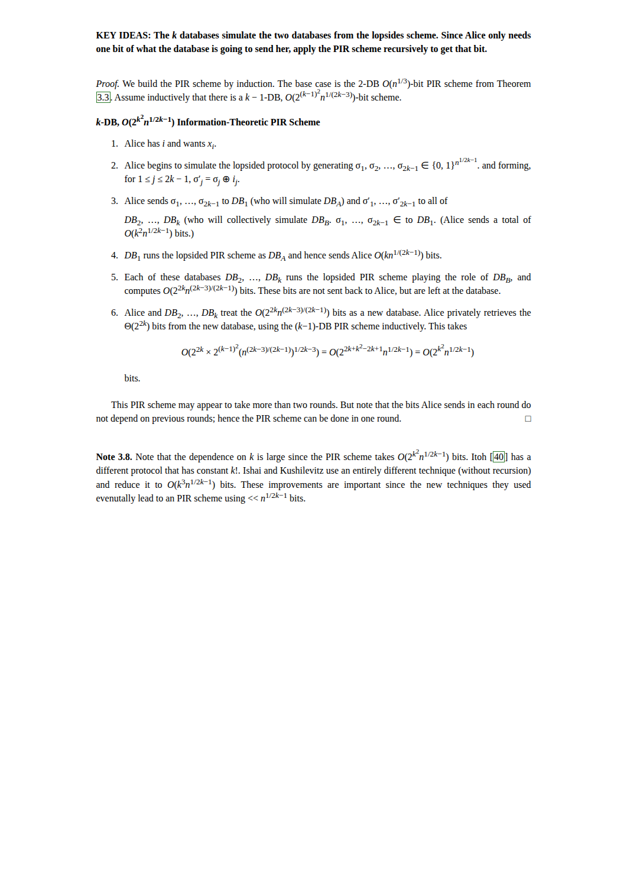KEY IDEAS: The k databases simulate the two databases from the lopsides scheme. Since Alice only needs one bit of what the database is going to send her, apply the PIR scheme recursively to get that bit.
Proof. We build the PIR scheme by induction. The base case is the 2-DB O(n1/3)-bit PIR scheme from Theorem 3.3. Assume inductively that there is a k − 1-DB, O(2(k−1)2n1/(2k−3))-bit scheme.
k-DB, O(2k2n1/2k−1) Information-Theoretic PIR Scheme
Alice has i and wants xi.
Alice begins to simulate the lopsided protocol by generating σ1, σ2, …, σ2k−1 ∈ {0, 1}n1/2k−1. and forming, for 1 ≤ j ≤ 2k − 1, σ′j = σj ⊕ ij.
Alice sends σ1, …, σ2k−1 to DB1 (who will simulate DBA) and σ′1, …, σ′2k−1 to all of
DB2, …, DBk (who will collectively simulate DBB. σ1, …, σ2k−1 ∈ to DB1. (Alice sends a total of O(k2n1/2k−1) bits.)
DB1 runs the lopsided PIR scheme as DBA and hence sends Alice O(kn1/(2k−1)) bits.
Each of these databases DB2, …, DBk runs the lopsided PIR scheme playing the role of DBB, and computes O(22kn(2k−3)/(2k−1)) bits. These bits are not sent back to Alice, but are left at the database.
Alice and DB2, …, DBk treat the O(22kn(2k−3)/(2k−1)) bits as a new database. Alice privately retrieves the Θ(22k) bits from the new database, using the (k−1)-DB PIR scheme inductively. This takes
O(22k × 2(k−1)2(n(2k−3)/(2k−1))1/2k−3) = O(22k+k2−2k+1n1/2k−1) = O(2k2n1/2k−1)
bits.
This PIR scheme may appear to take more than two rounds. But note that the bits Alice sends in each round do not depend on previous rounds; hence the PIR scheme can be done in one round. □
Note 3.8. Note that the dependence on k is large since the PIR scheme takes O(2k2n1/2k−1) bits. Itoh [40] has a different protocol that has constant k!. Ishai and Kushilevitz use an entirely different technique (without recursion) and reduce it to O(k3n1/2k−1) bits. These improvements are important since the new techniques they used evenutally lead to an PIR scheme using << n1/2k−1 bits.